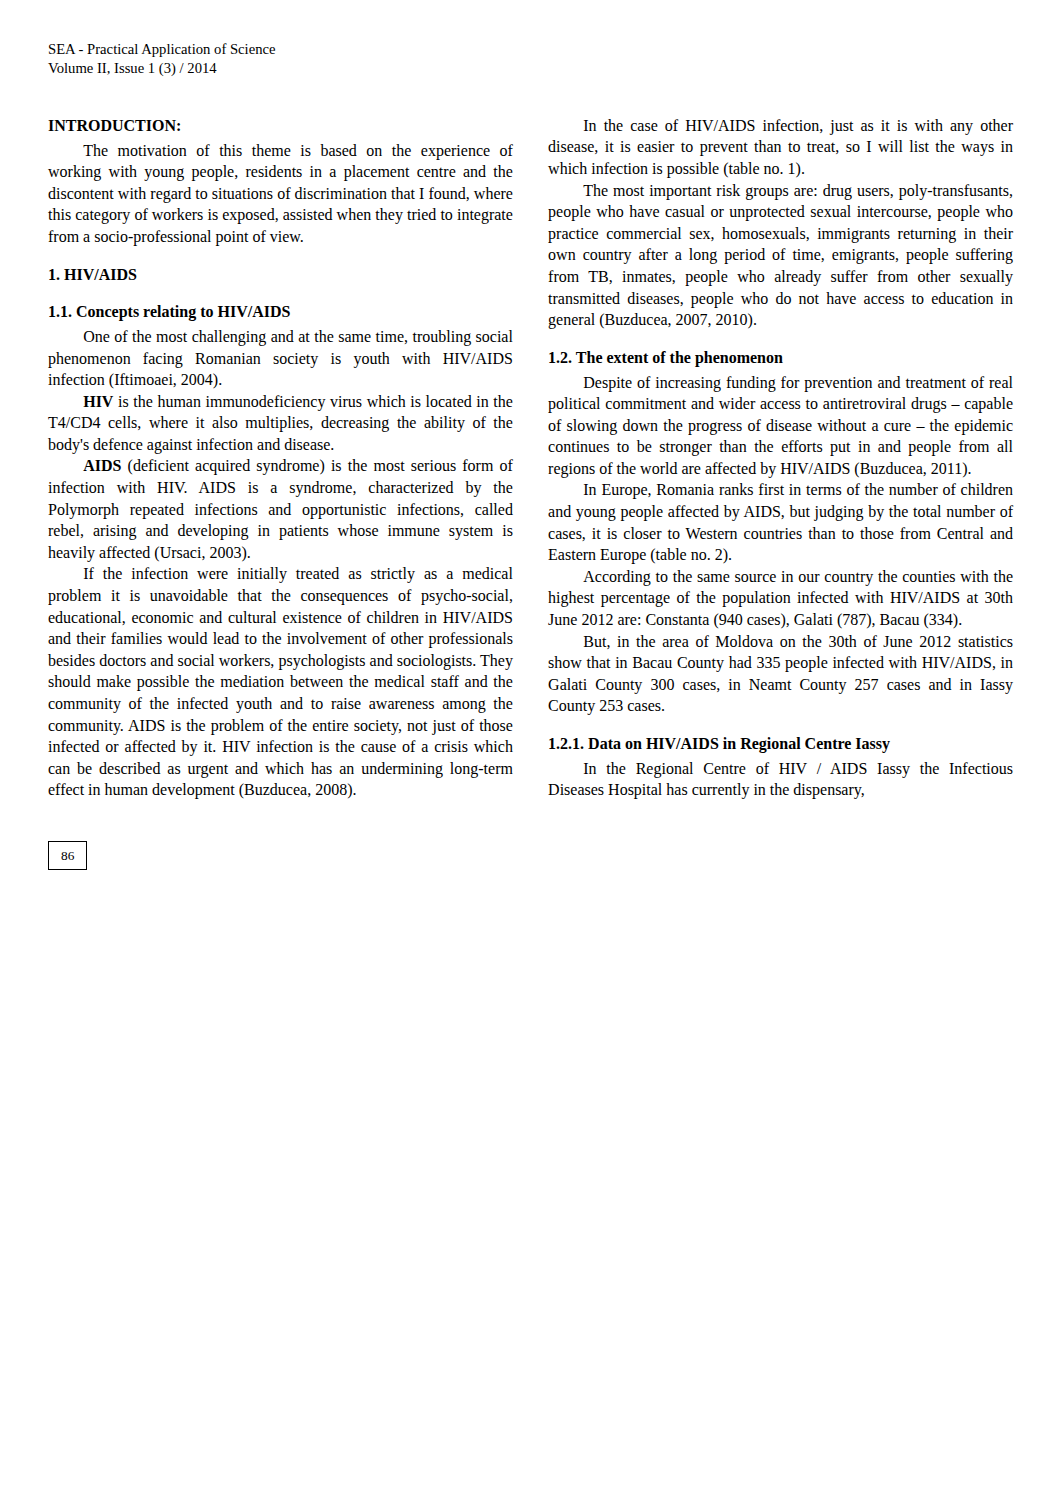SEA - Practical Application of Science
Volume II, Issue 1 (3) / 2014
INTRODUCTION:
The motivation of this theme is based on the experience of working with young people, residents in a placement centre and the discontent with regard to situations of discrimination that I found, where this category of workers is exposed, assisted when they tried to integrate from a socio-professional point of view.
1. HIV/AIDS
1.1. Concepts relating to HIV/AIDS
One of the most challenging and at the same time, troubling social phenomenon facing Romanian society is youth with HIV/AIDS infection (Iftimoaei, 2004).
HIV is the human immunodeficiency virus which is located in the T4/CD4 cells, where it also multiplies, decreasing the ability of the body's defence against infection and disease.
AIDS (deficient acquired syndrome) is the most serious form of infection with HIV. AIDS is a syndrome, characterized by the Polymorph repeated infections and opportunistic infections, called rebel, arising and developing in patients whose immune system is heavily affected (Ursaci, 2003).
If the infection were initially treated as strictly as a medical problem it is unavoidable that the consequences of psycho-social, educational, economic and cultural existence of children in HIV/AIDS and their families would lead to the involvement of other professionals besides doctors and social workers, psychologists and sociologists. They should make possible the mediation between the medical staff and the community of the infected youth and to raise awareness among the community. AIDS is the problem of the entire society, not just of those infected or affected by it. HIV infection is the cause of a crisis which can be described as urgent and which has an undermining long-term effect in human development (Buzducea, 2008).
In the case of HIV/AIDS infection, just as it is with any other disease, it is easier to prevent than to treat, so I will list the ways in which infection is possible (table no. 1).
The most important risk groups are: drug users, poly-transfusants, people who have casual or unprotected sexual intercourse, people who practice commercial sex, homosexuals, immigrants returning in their own country after a long period of time, emigrants, people suffering from TB, inmates, people who already suffer from other sexually transmitted diseases, people who do not have access to education in general (Buzducea, 2007, 2010).
1.2. The extent of the phenomenon
Despite of increasing funding for prevention and treatment of real political commitment and wider access to antiretroviral drugs – capable of slowing down the progress of disease without a cure – the epidemic continues to be stronger than the efforts put in and people from all regions of the world are affected by HIV/AIDS (Buzducea, 2011).
In Europe, Romania ranks first in terms of the number of children and young people affected by AIDS, but judging by the total number of cases, it is closer to Western countries than to those from Central and Eastern Europe (table no. 2).
According to the same source in our country the counties with the highest percentage of the population infected with HIV/AIDS at 30th June 2012 are: Constanta (940 cases), Galati (787), Bacau (334).
But, in the area of Moldova on the 30th of June 2012 statistics show that in Bacau County had 335 people infected with HIV/AIDS, in Galati County 300 cases, in Neamt County 257 cases and in Iassy County 253 cases.
1.2.1. Data on HIV/AIDS in Regional Centre Iassy
In the Regional Centre of HIV / AIDS Iassy the Infectious Diseases Hospital has currently in the dispensary,
86